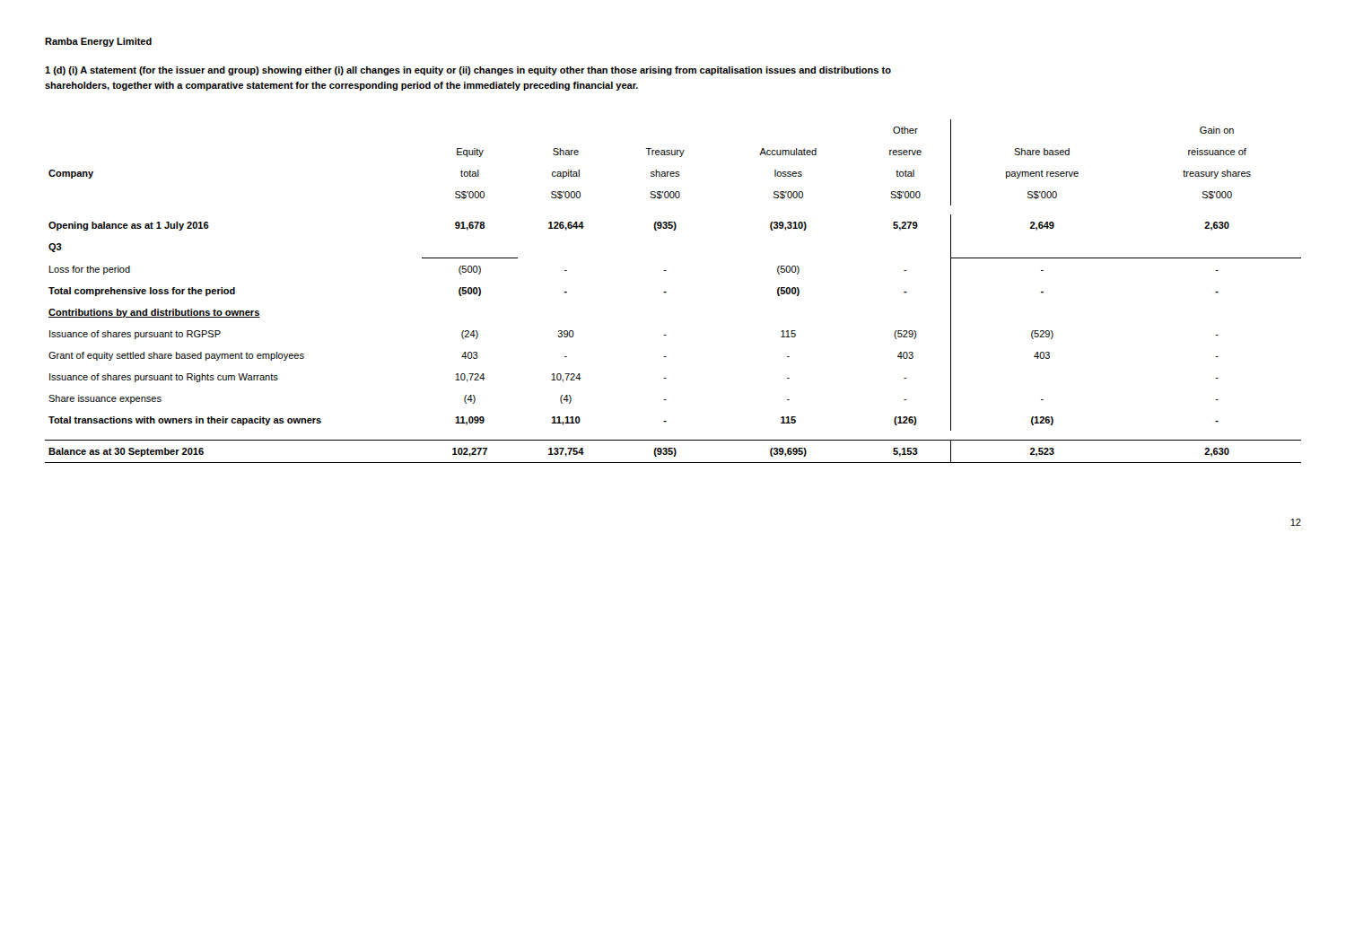Ramba Energy Limited
1 (d) (i) A statement (for the issuer and group) showing either (i) all changes in equity or (ii) changes in equity other than those arising from capitalisation issues and distributions to
shareholders, together with a comparative statement for the corresponding period of the immediately preceding financial year.
| | | | | | Other | | Gain on |
| --- | --- | --- | --- | --- | --- | --- | --- |
| | Equity | Share | Treasury | Accumulated | reserve | Share based | reissuance of |
| Company | total | capital | shares | losses | total | payment reserve | treasury shares |
| | S$'000 | S$'000 | S$'000 | S$'000 | S$'000 | S$'000 | S$'000 |
| Opening balance as at 1 July 2016 | 91,678 | 126,644 | (935) | (39,310) | 5,279 | 2,649 | 2,630 |
| Q3 | | | | | | | |
| Loss for the period | (500) | - | - | (500) | - | - | - |
| Total comprehensive loss for the period | (500) | - | - | (500) | - | - | - |
| Contributions by and distributions to owners | | | | | | | |
| Issuance of shares pursuant to RGPSP | (24) | 390 | - | 115 | (529) | (529) | - |
| Grant of equity settled share based payment to employees | 403 | - | - | - | 403 | 403 | - |
| Issuance of shares pursuant to Rights cum Warrants | 10,724 | 10,724 | - | - | - | | - |
| Share issuance expenses | (4) | (4) | - | - | - | - | - |
| Total transactions with owners in their capacity as owners | 11,099 | 11,110 | - | 115 | (126) | (126) | - |
| Balance as at 30 September 2016 | 102,277 | 137,754 | (935) | (39,695) | 5,153 | 2,523 | 2,630 |
12